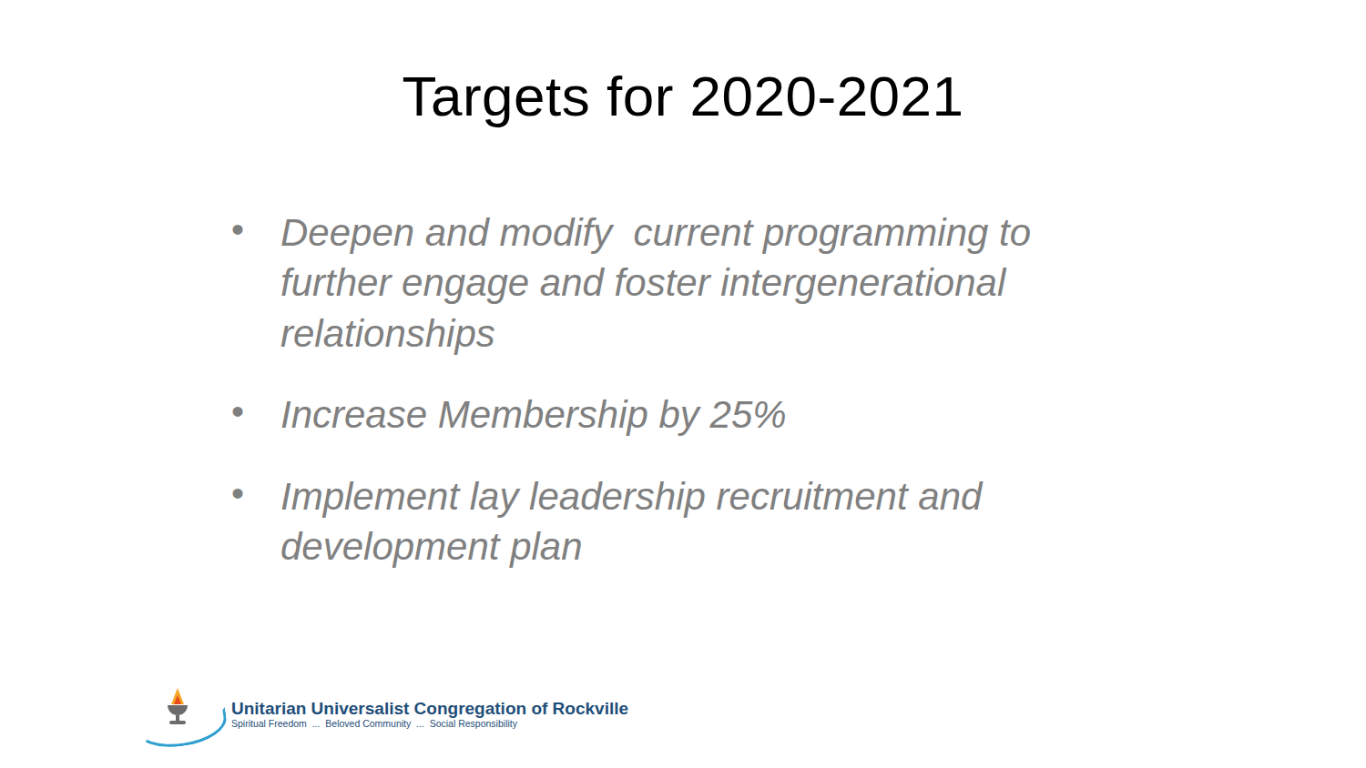Targets for 2020-2021
Deepen and modify current programming to further engage and foster intergenerational relationships
Increase Membership by 25%
Implement lay leadership recruitment and development plan
Unitarian Universalist Congregation of Rockville Spiritual Freedom ... Beloved Community ... Social Responsibility